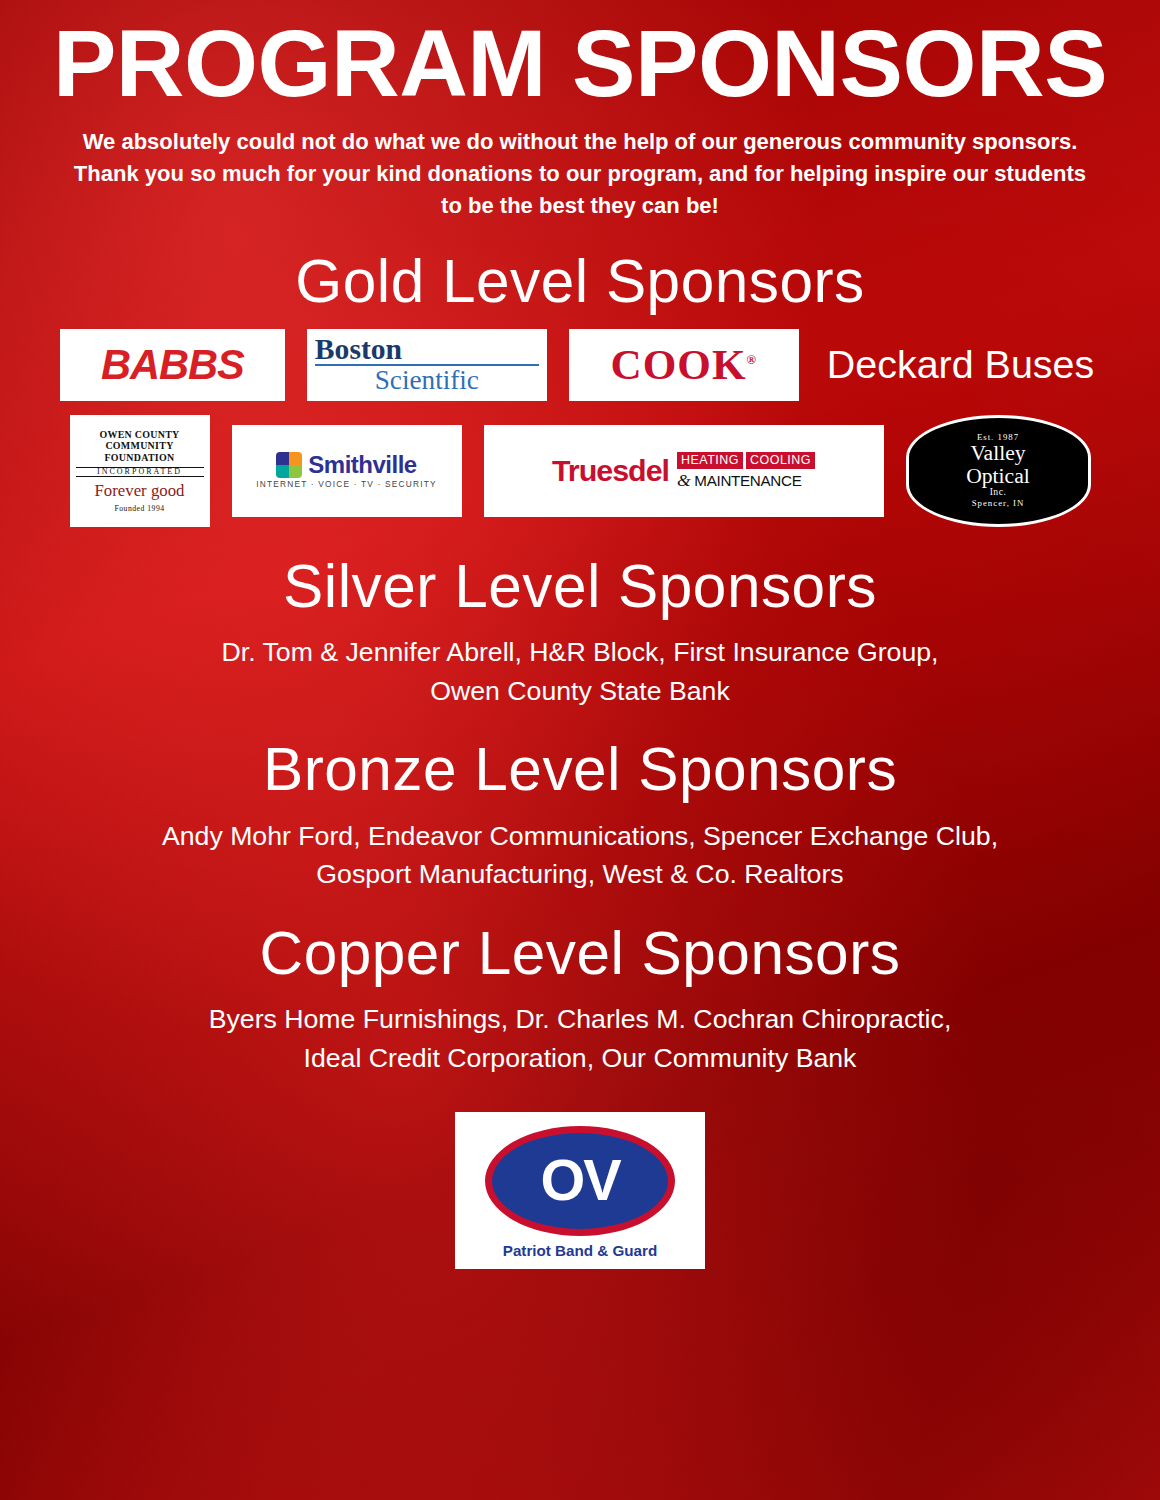Program Sponsors
We absolutely could not do what we do without the help of our generous community sponsors. Thank you so much for your kind donations to our program, and for helping inspire our students to be the best they can be!
Gold Level Sponsors
BABBS
Boston Scientific
COOK®
Deckard Buses
OWEN COUNTY
COMMUNITY
FOUNDATION
INCORPORATED
Forever good
Founded 1994
Smithville
INTERNET · VOICE · TV · SECURITY
Truesdel
HEATING COOLING
& MAINTENANCE
Est. 1987
Valley
Optical
Inc.
Spencer, IN
Silver Level Sponsors
Dr. Tom & Jennifer Abrell, H&R Block, First Insurance Group,
Owen County State Bank
Bronze Level Sponsors
Andy Mohr Ford, Endeavor Communications, Spencer Exchange Club,
Gosport Manufacturing, West & Co. Realtors
Copper Level Sponsors
Byers Home Furnishings, Dr. Charles M. Cochran Chiropractic,
Ideal Credit Corporation, Our Community Bank
OV
Patriot Band & Guard